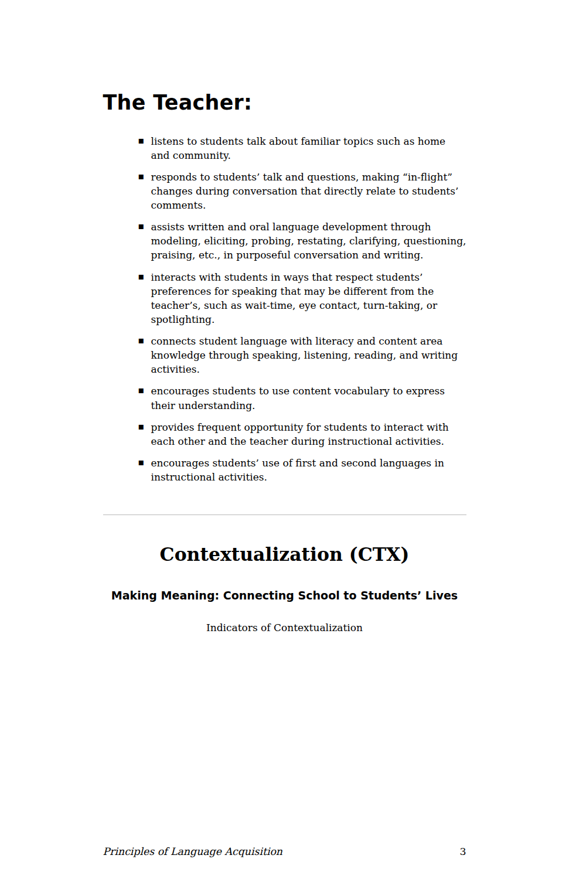The Teacher:
listens to students talk about familiar topics such as home and community.
responds to students’ talk and questions, making “in-flight” changes during conversation that directly relate to students’ comments.
assists written and oral language development through modeling, eliciting, probing, restating, clarifying, questioning, praising, etc., in purposeful conversation and writing.
interacts with students in ways that respect students’ preferences for speaking that may be different from the teacher’s, such as wait-time, eye contact, turn-taking, or spotlighting.
connects student language with literacy and content area knowledge through speaking, listening, reading, and writing activities.
encourages students to use content vocabulary to express their understanding.
provides frequent opportunity for students to interact with each other and the teacher during instructional activities.
encourages students’ use of first and second languages in instructional activities.
Contextualization (CTX)
Making Meaning: Connecting School to Students’ Lives
Indicators of Contextualization
Principles of Language Acquisition 3